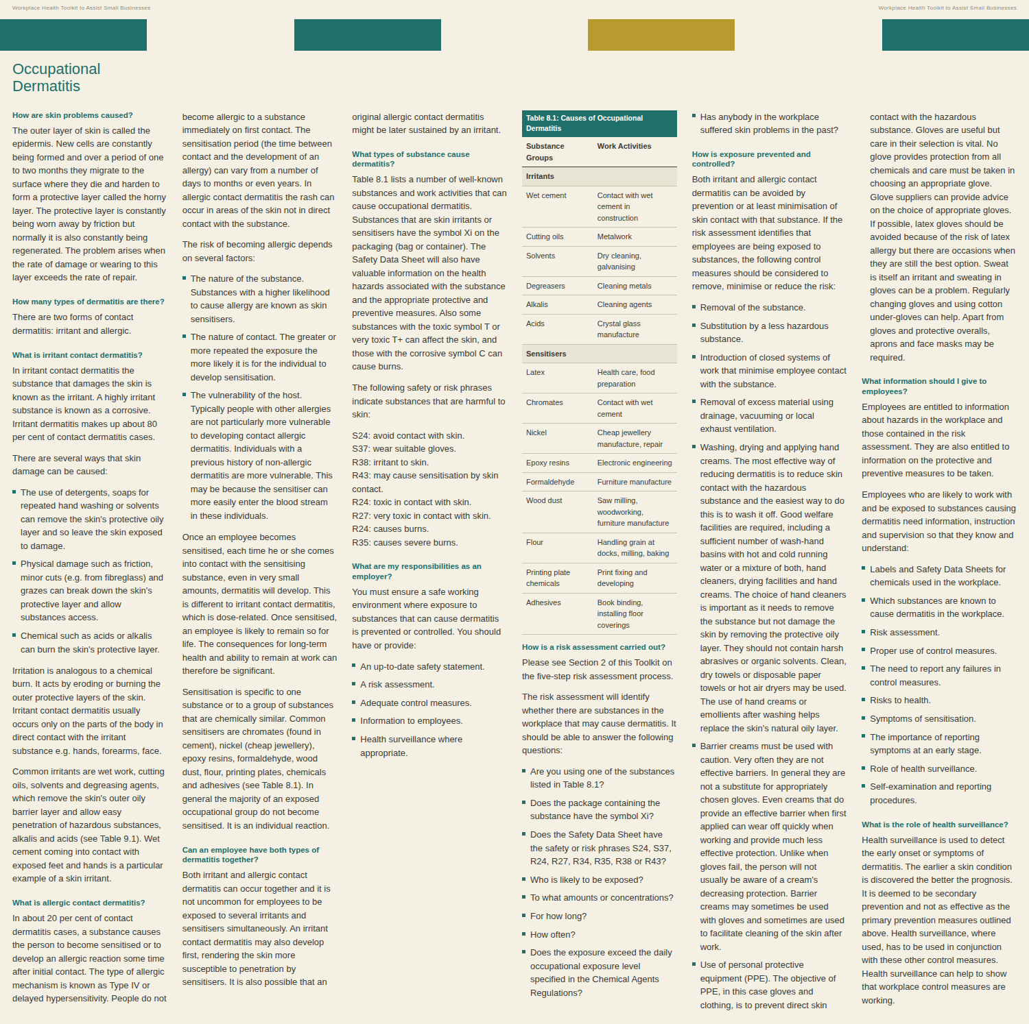Workplace Health Toolkit to Assist Small Businesses Workplace Health Toolkit to Assist Small Businesses
Occupational Dermatitis
How are skin problems caused?
The outer layer of skin is called the epidermis. New cells are constantly being formed and over a period of one to two months they migrate to the surface where they die and harden to form a protective layer called the horny layer. The protective layer is constantly being worn away by friction but normally it is also constantly being regenerated. The problem arises when the rate of damage or wearing to this layer exceeds the rate of repair.
How many types of dermatitis are there?
There are two forms of contact dermatitis: irritant and allergic.
What is irritant contact dermatitis?
In irritant contact dermatitis the substance that damages the skin is known as the irritant. A highly irritant substance is known as a corrosive. Irritant dermatitis makes up about 80 per cent of contact dermatitis cases.
There are several ways that skin damage can be caused:
The use of detergents, soaps for repeated hand washing or solvents can remove the skin's protective oily layer and so leave the skin exposed to damage.
Physical damage such as friction, minor cuts (e.g. from fibreglass) and grazes can break down the skin's protective layer and allow substances access.
Chemical such as acids or alkalis can burn the skin's protective layer.
Irritation is analogous to a chemical burn. It acts by eroding or burning the outer protective layers of the skin. Irritant contact dermatitis usually occurs only on the parts of the body in direct contact with the irritant substance e.g. hands, forearms, face.
Common irritants are wet work, cutting oils, solvents and degreasing agents, which remove the skin's outer oily barrier layer and allow easy penetration of hazardous substances, alkalis and acids (see Table 9.1). Wet cement coming into contact with exposed feet and hands is a particular example of a skin irritant.
What is allergic contact dermatitis?
In about 20 per cent of contact dermatitis cases, a substance causes the person to become sensitised or to develop an allergic reaction some time after initial contact. The type of allergic mechanism is known as Type IV or delayed hypersensitivity. People do not become allergic to a substance immediately on first contact. The sensitisation period (the time between contact and the development of an allergy) can vary from a number of days to months or even years. In allergic contact dermatitis the rash can occur in areas of the skin not in direct contact with the substance.
The risk of becoming allergic depends on several factors:
The nature of the substance. Substances with a higher likelihood to cause allergy are known as skin sensitisers.
The nature of contact. The greater or more repeated the exposure the more likely it is for the individual to develop sensitisation.
The vulnerability of the host. Typically people with other allergies are not particularly more vulnerable to developing contact allergic dermatitis. Individuals with a previous history of non-allergic dermatitis are more vulnerable. This may be because the sensitiser can more easily enter the blood stream in these individuals.
Once an employee becomes sensitised, each time he or she comes into contact with the sensitising substance, even in very small amounts, dermatitis will develop. This is different to irritant contact dermatitis, which is dose-related. Once sensitised, an employee is likely to remain so for life. The consequences for long-term health and ability to remain at work can therefore be significant.
Sensitisation is specific to one substance or to a group of substances that are chemically similar. Common sensitisers are chromates (found in cement), nickel (cheap jewellery), epoxy resins, formaldehyde, wood dust, flour, printing plates, chemicals and adhesives (see Table 8.1). In general the majority of an exposed occupational group do not become sensitised. It is an individual reaction.
Can an employee have both types of dermatitis together?
Both irritant and allergic contact dermatitis can occur together and it is not uncommon for employees to be exposed to several irritants and sensitisers simultaneously. An irritant contact dermatitis may also develop first, rendering the skin more susceptible to penetration by sensitisers. It is also possible that an original allergic contact dermatitis might be later sustained by an irritant.
What types of substance cause dermatitis?
Table 8.1 lists a number of well-known substances and work activities that can cause occupational dermatitis. Substances that are skin irritants or sensitisers have the symbol Xi on the packaging (bag or container). The Safety Data Sheet will also have valuable information on the health hazards associated with the substance and the appropriate protective and preventive measures. Also some substances with the toxic symbol T or very toxic T+ can affect the skin, and those with the corrosive symbol C can cause burns.
The following safety or risk phrases indicate substances that are harmful to skin:
S24: avoid contact with skin.
S37: wear suitable gloves.
R38: irritant to skin.
R43: may cause sensitisation by skin contact.
R24: toxic in contact with skin.
R27: very toxic in contact with skin.
R24: causes burns.
R35: causes severe burns.
What are my responsibilities as an employer?
You must ensure a safe working environment where exposure to substances that can cause dermatitis is prevented or controlled. You should have or provide:
An up-to-date safety statement.
A risk assessment.
Adequate control measures.
Information to employees.
Health surveillance where appropriate.
Table 8.1: Causes of Occupational Dermatitis
| Substance Groups | Work Activities |
| --- | --- |
| Irritants |
| Wet cement | Contact with wet cement in construction |
| Cutting oils | Metalwork |
| Solvents | Dry cleaning, galvanising |
| Degreasers | Cleaning metals |
| Alkalis | Cleaning agents |
| Acids | Crystal glass manufacture |
| Sensitisers |
| Latex | Health care, food preparation |
| Chromates | Contact with wet cement |
| Nickel | Cheap jewellery manufacture, repair |
| Epoxy resins | Electronic engineering |
| Formaldehyde | Furniture manufacture |
| Wood dust | Saw milling, woodworking, furniture manufacture |
| Flour | Handling grain at docks, milling, baking |
| Printing plate chemicals | Print fixing and developing |
| Adhesives | Book binding, installing floor coverings |
How is a risk assessment carried out?
Please see Section 2 of this Toolkit on the five-step risk assessment process.
The risk assessment will identify whether there are substances in the workplace that may cause dermatitis. It should be able to answer the following questions:
Are you using one of the substances listed in Table 8.1?
Does the package containing the substance have the symbol Xi?
Does the Safety Data Sheet have the safety or risk phrases S24, S37, R24, R27, R34, R35, R38 or R43?
Who is likely to be exposed?
To what amounts or concentrations?
For how long?
How often?
Does the exposure exceed the daily occupational exposure level specified in the Chemical Agents Regulations?
Has anybody in the workplace suffered skin problems in the past?
How is exposure prevented and controlled?
Both irritant and allergic contact dermatitis can be avoided by prevention or at least minimisation of skin contact with that substance. If the risk assessment identifies that employees are being exposed to substances, the following control measures should be considered to remove, minimise or reduce the risk:
Removal of the substance.
Substitution by a less hazardous substance.
Introduction of closed systems of work that minimise employee contact with the substance.
Removal of excess material using drainage, vacuuming or local exhaust ventilation.
Washing, drying and applying hand creams. The most effective way of reducing dermatitis is to reduce skin contact with the hazardous substance and the easiest way to do this is to wash it off. Good welfare facilities are required, including a sufficient number of wash-hand basins with hot and cold running water or a mixture of both, hand cleaners, drying facilities and hand creams. The choice of hand cleaners is important as it needs to remove the substance but not damage the skin by removing the protective oily layer. They should not contain harsh abrasives or organic solvents. Clean, dry towels or disposable paper towels or hot air dryers may be used. The use of hand creams or emollients after washing helps replace the skin's natural oily layer.
Barrier creams must be used with caution. Very often they are not effective barriers. In general they are not a substitute for appropriately chosen gloves. Even creams that do provide an effective barrier when first applied can wear off quickly when working and provide much less effective protection. Unlike when gloves fail, the person will not usually be aware of a cream's decreasing protection. Barrier creams may sometimes be used with gloves and sometimes are used to facilitate cleaning of the skin after work.
Use of personal protective equipment (PPE). The objective of PPE, in this case gloves and clothing, is to prevent direct skin contact with the hazardous substance. Gloves are useful but care in their selection is vital. No glove provides protection from all chemicals and care must be taken in choosing an appropriate glove. Glove suppliers can provide advice on the choice of appropriate gloves. If possible, latex gloves should be avoided because of the risk of latex allergy but there are occasions when they are still the best option. Sweat is itself an irritant and sweating in gloves can be a problem. Regularly changing gloves and using cotton under-gloves can help. Apart from gloves and protective overalls, aprons and face masks may be required.
What information should I give to employees?
Employees are entitled to information about hazards in the workplace and those contained in the risk assessment. They are also entitled to information on the protective and preventive measures to be taken.
Employees who are likely to work with and be exposed to substances causing dermatitis need information, instruction and supervision so that they know and understand:
Labels and Safety Data Sheets for chemicals used in the workplace.
Which substances are known to cause dermatitis in the workplace.
Risk assessment.
Proper use of control measures.
The need to report any failures in control measures.
Risks to health.
Symptoms of sensitisation.
The importance of reporting symptoms at an early stage.
Role of health surveillance.
Self-examination and reporting procedures.
What is the role of health surveillance?
Health surveillance is used to detect the early onset or symptoms of dermatitis. The earlier a skin condition is discovered the better the prognosis. It is deemed to be secondary prevention and not as effective as the primary prevention measures outlined above. Health surveillance, where used, has to be used in conjunction with these other control measures. Health surveillance can help to show that workplace control measures are working.